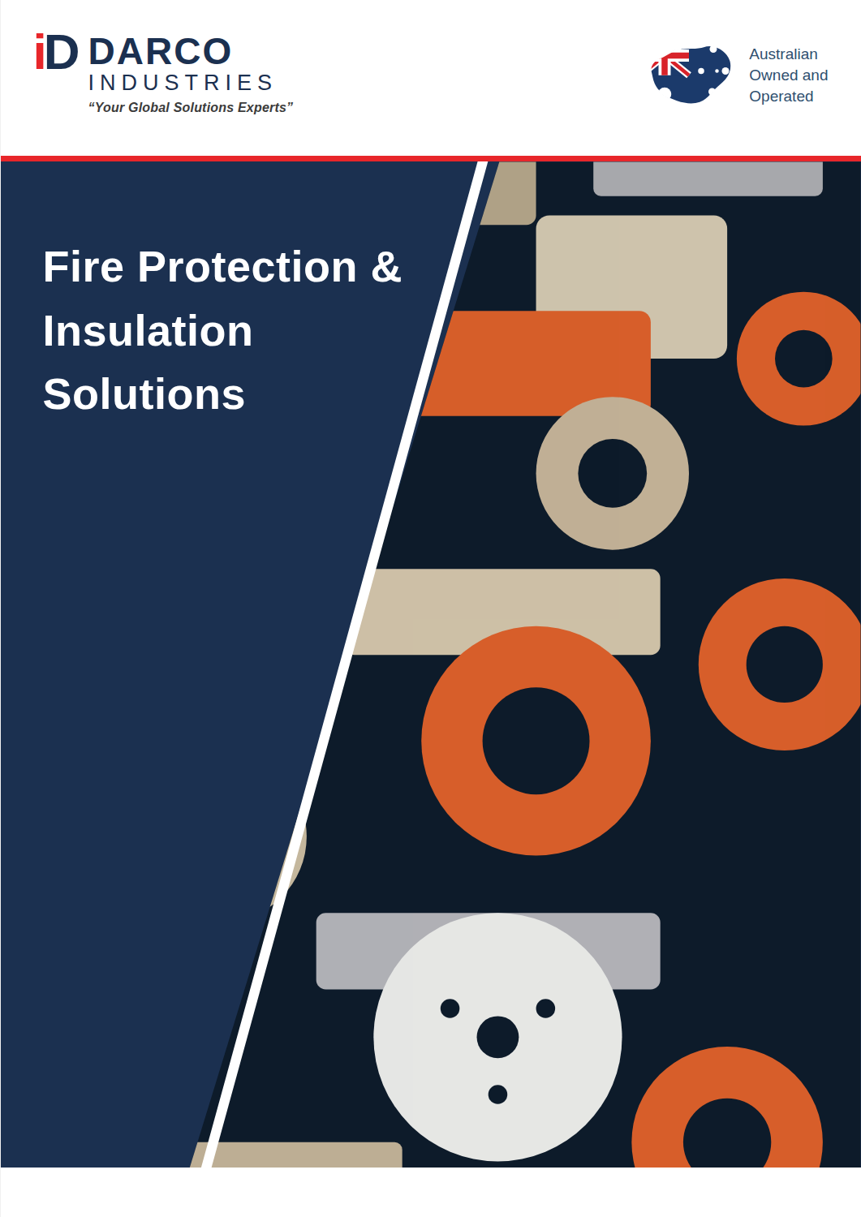iD
DARCO
INDUSTRIES
“Your Global Solutions Experts”
Australian
Owned and
Operated
Fire Protection & Insulation Solutions